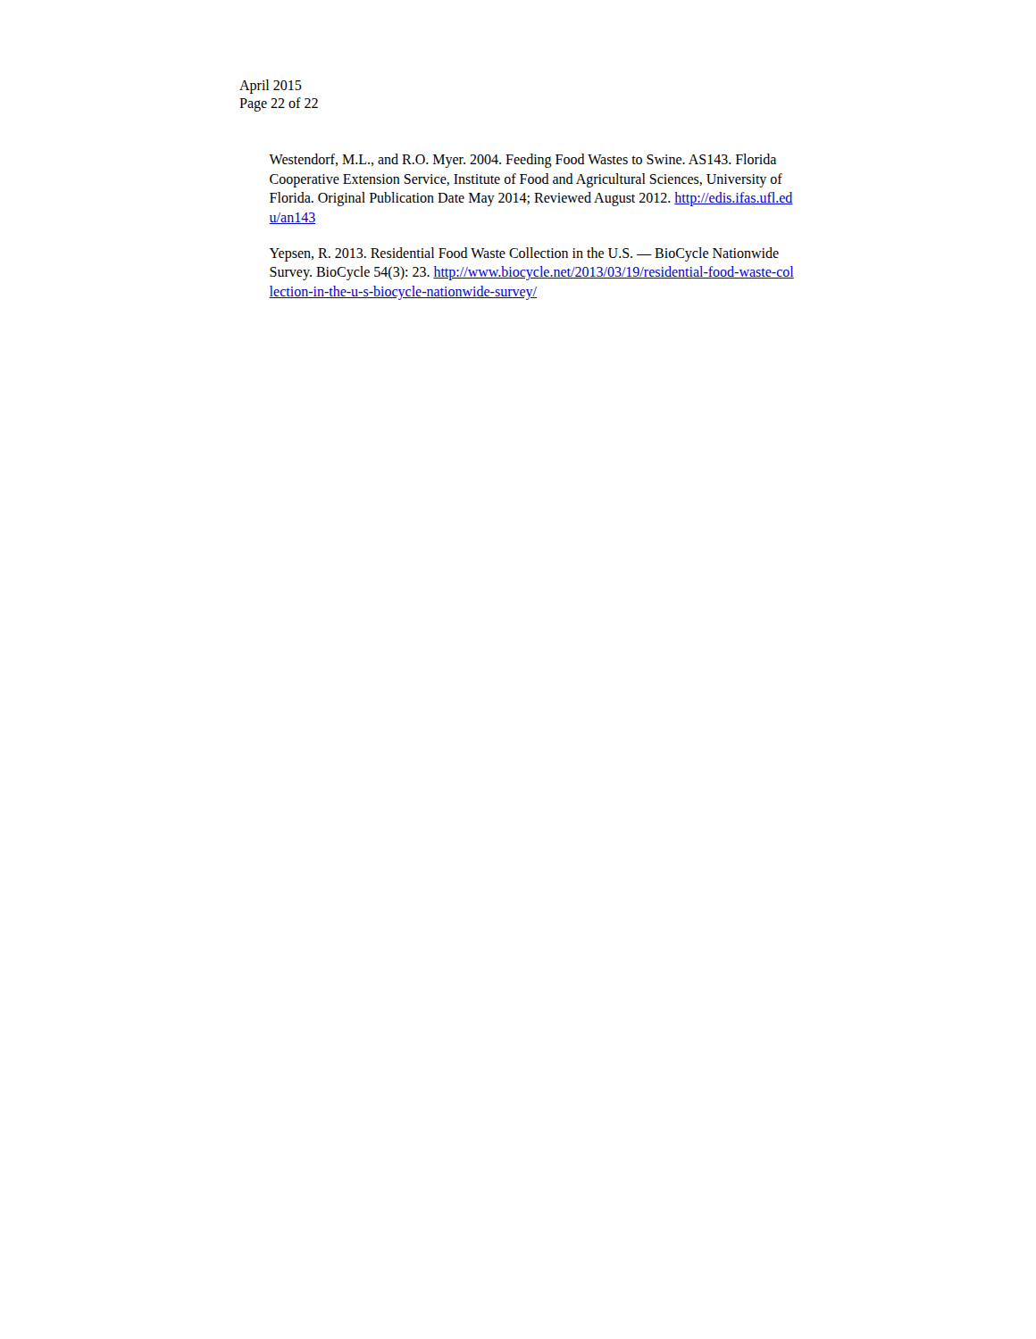April 2015
Page 22 of 22
Westendorf, M.L., and R.O. Myer. 2004. Feeding Food Wastes to Swine. AS143. Florida Cooperative Extension Service, Institute of Food and Agricultural Sciences, University of Florida. Original Publication Date May 2014; Reviewed August 2012. http://edis.ifas.ufl.edu/an143
Yepsen, R. 2013. Residential Food Waste Collection in the U.S. — BioCycle Nationwide Survey. BioCycle 54(3): 23. http://www.biocycle.net/2013/03/19/residential-food-waste-collection-in-the-u-s-biocycle-nationwide-survey/